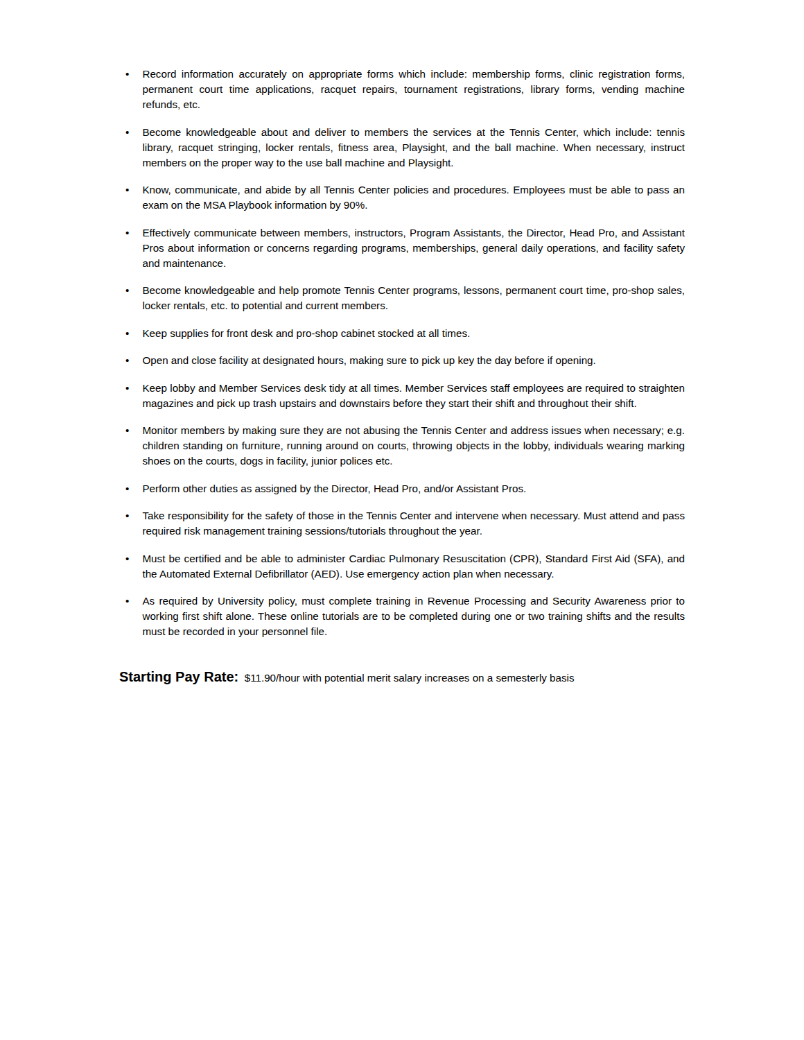Record information accurately on appropriate forms which include: membership forms, clinic registration forms, permanent court time applications, racquet repairs, tournament registrations, library forms, vending machine refunds, etc.
Become knowledgeable about and deliver to members the services at the Tennis Center, which include: tennis library, racquet stringing, locker rentals, fitness area, Playsight, and the ball machine. When necessary, instruct members on the proper way to the use ball machine and Playsight.
Know, communicate, and abide by all Tennis Center policies and procedures. Employees must be able to pass an exam on the MSA Playbook information by 90%.
Effectively communicate between members, instructors, Program Assistants, the Director, Head Pro, and Assistant Pros about information or concerns regarding programs, memberships, general daily operations, and facility safety and maintenance.
Become knowledgeable and help promote Tennis Center programs, lessons, permanent court time, pro-shop sales, locker rentals, etc. to potential and current members.
Keep supplies for front desk and pro-shop cabinet stocked at all times.
Open and close facility at designated hours, making sure to pick up key the day before if opening.
Keep lobby and Member Services desk tidy at all times. Member Services staff employees are required to straighten magazines and pick up trash upstairs and downstairs before they start their shift and throughout their shift.
Monitor members by making sure they are not abusing the Tennis Center and address issues when necessary; e.g. children standing on furniture, running around on courts, throwing objects in the lobby, individuals wearing marking shoes on the courts, dogs in facility, junior polices etc.
Perform other duties as assigned by the Director, Head Pro, and/or Assistant Pros.
Take responsibility for the safety of those in the Tennis Center and intervene when necessary. Must attend and pass required risk management training sessions/tutorials throughout the year.
Must be certified and be able to administer Cardiac Pulmonary Resuscitation (CPR), Standard First Aid (SFA), and the Automated External Defibrillator (AED). Use emergency action plan when necessary.
As required by University policy, must complete training in Revenue Processing and Security Awareness prior to working first shift alone. These online tutorials are to be completed during one or two training shifts and the results must be recorded in your personnel file.
Starting Pay Rate: $11.90/hour with potential merit salary increases on a semesterly basis